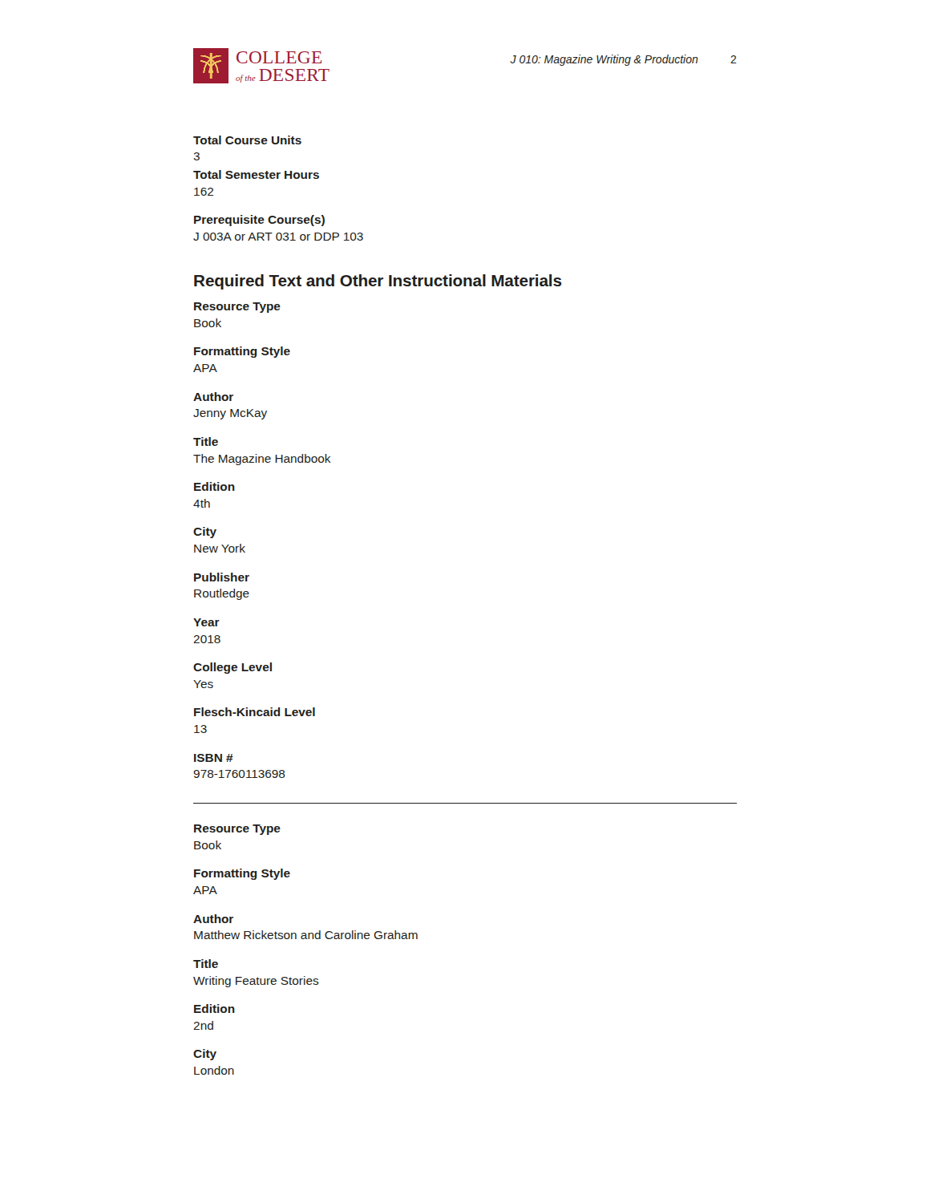COLLEGE
of the DESERT
J 010: Magazine Writing & Production 2
Total Course Units 3
Total Semester Hours 162
Prerequisite Course(s) J 003A or ART 031 or DDP 103
Required Text and Other Instructional Materials
Resource Type Book
Formatting Style APA
Author Jenny McKay
Title The Magazine Handbook
Edition 4th
City New York
Publisher Routledge
Year 2018
College Level Yes
Flesch-Kincaid Level 13
ISBN # 978-1760113698
Resource Type Book
Formatting Style APA
Author Matthew Ricketson and Caroline Graham
Title Writing Feature Stories
Edition 2nd
City London